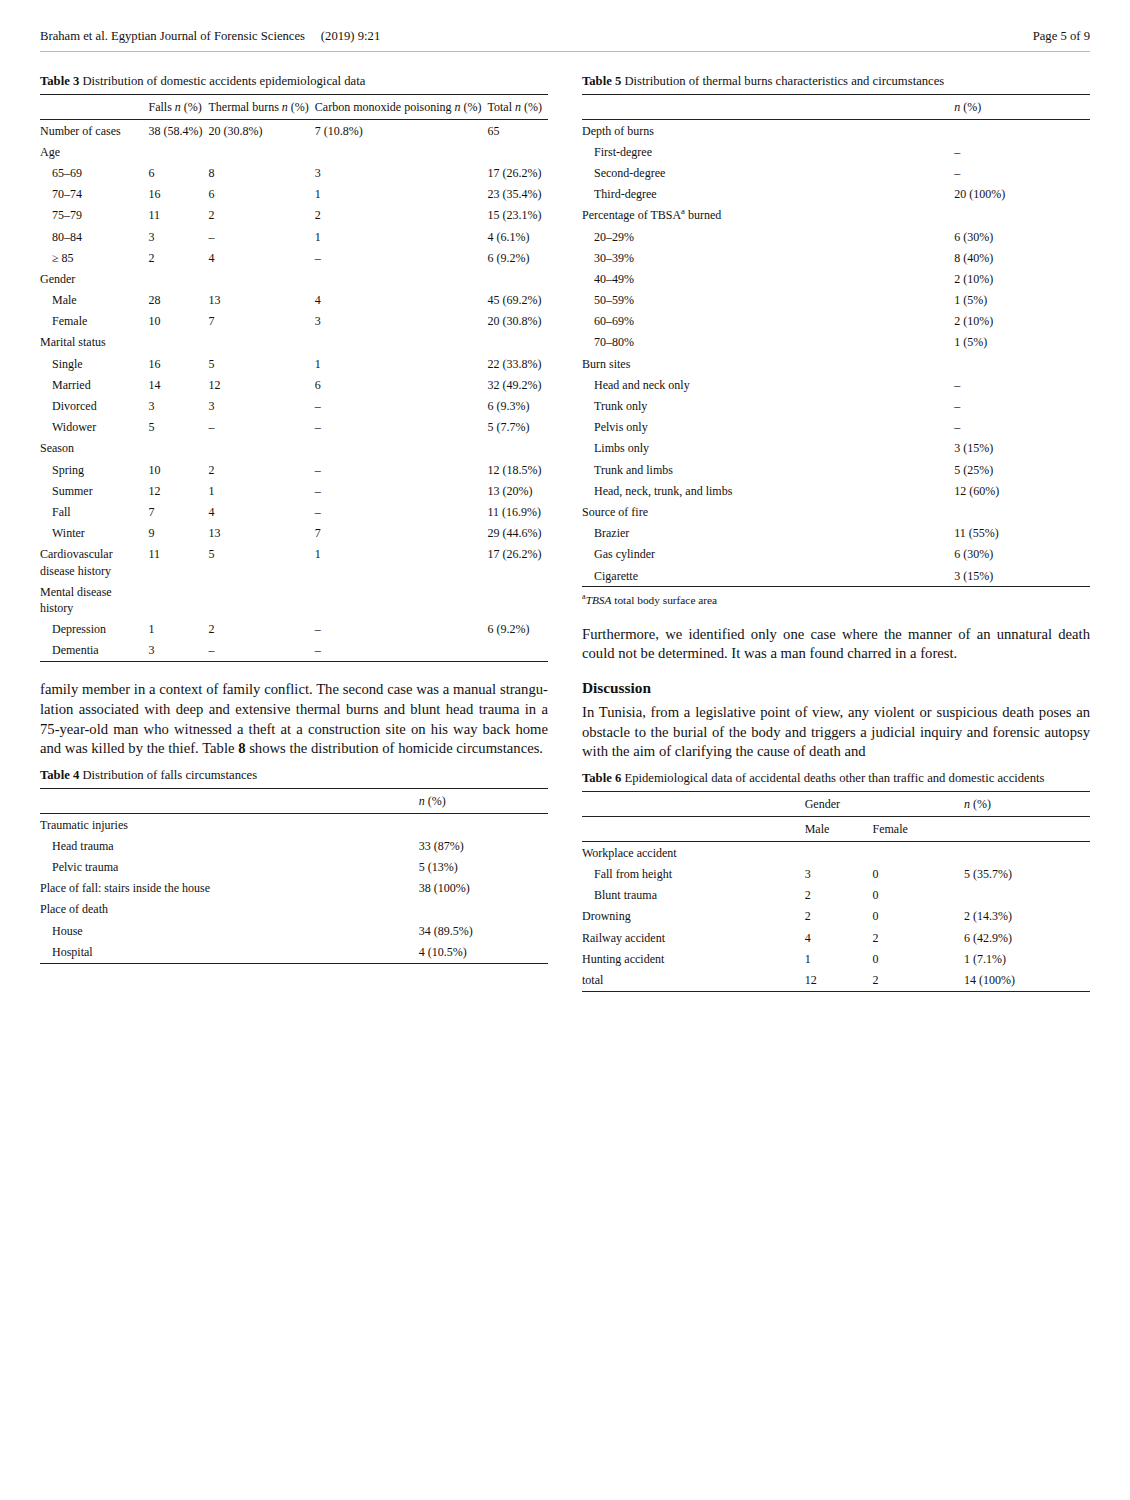Braham et al. Egyptian Journal of Forensic Sciences (2019) 9:21
Page 5 of 9
Table 3 Distribution of domestic accidents epidemiological data
| | Falls n (%) | Thermal burns n (%) | Carbon monoxide poisoning n (%) | Total n (%) |
| --- | --- | --- | --- | --- |
| Number of cases | 38 (58.4%) | 20 (30.8%) | 7 (10.8%) | 65 |
| Age | | | | |
| 65–69 | 6 | 8 | 3 | 17 (26.2%) |
| 70–74 | 16 | 6 | 1 | 23 (35.4%) |
| 75–79 | 11 | 2 | 2 | 15 (23.1%) |
| 80–84 | 3 | – | 1 | 4 (6.1%) |
| ≥ 85 | 2 | 4 | – | 6 (9.2%) |
| Gender | | | | |
| Male | 28 | 13 | 4 | 45 (69.2%) |
| Female | 10 | 7 | 3 | 20 (30.8%) |
| Marital status | | | | |
| Single | 16 | 5 | 1 | 22 (33.8%) |
| Married | 14 | 12 | 6 | 32 (49.2%) |
| Divorced | 3 | 3 | – | 6 (9.3%) |
| Widower | 5 | – | – | 5 (7.7%) |
| Season | | | | |
| Spring | 10 | 2 | – | 12 (18.5%) |
| Summer | 12 | 1 | – | 13 (20%) |
| Fall | 7 | 4 | – | 11 (16.9%) |
| Winter | 9 | 13 | 7 | 29 (44.6%) |
| Cardiovascular disease history | 11 | 5 | 1 | 17 (26.2%) |
| Mental disease history | | | | |
| Depression | 1 | 2 | – | 6 (9.2%) |
| Dementia | 3 | – | – | |
family member in a context of family conflict. The second case was a manual strangulation associated with deep and extensive thermal burns and blunt head trauma in a 75-year-old man who witnessed a theft at a construction site on his way back home and was killed by the thief. Table 8 shows the distribution of homicide circumstances.
Table 4 Distribution of falls circumstances
| | n (%) |
| --- | --- |
| Traumatic injuries | |
| Head trauma | 33 (87%) |
| Pelvic trauma | 5 (13%) |
| Place of fall: stairs inside the house | 38 (100%) |
| Place of death | |
| House | 34 (89.5%) |
| Hospital | 4 (10.5%) |
Table 5 Distribution of thermal burns characteristics and circumstances
| | n (%) |
| --- | --- |
| Depth of burns | |
| First-degree | – |
| Second-degree | – |
| Third-degree | 20 (100%) |
| Percentage of TBSA a burned | |
| 20–29% | 6 (30%) |
| 30–39% | 8 (40%) |
| 40–49% | 2 (10%) |
| 50–59% | 1 (5%) |
| 60–69% | 2 (10%) |
| 70–80% | 1 (5%) |
| Burn sites | |
| Head and neck only | – |
| Trunk only | – |
| Pelvis only | – |
| Limbs only | 3 (15%) |
| Trunk and limbs | 5 (25%) |
| Head, neck, trunk, and limbs | 12 (60%) |
| Source of fire | |
| Brazier | 11 (55%) |
| Gas cylinder | 6 (30%) |
| Cigarette | 3 (15%) |
aTBSA total body surface area
Furthermore, we identified only one case where the manner of an unnatural death could not be determined. It was a man found charred in a forest.
Discussion
In Tunisia, from a legislative point of view, any violent or suspicious death poses an obstacle to the burial of the body and triggers a judicial inquiry and forensic autopsy with the aim of clarifying the cause of death and
Table 6 Epidemiological data of accidental deaths other than traffic and domestic accidents
| | Gender | n (%) |
| --- | --- | --- |
| | Male | Female | |
| Workplace accident | | | |
| Fall from height | 3 | 0 | 5 (35.7%) |
| Blunt trauma | 2 | 0 | |
| Drowning | 2 | 0 | 2 (14.3%) |
| Railway accident | 4 | 2 | 6 (42.9%) |
| Hunting accident | 1 | 0 | 1 (7.1%) |
| total | 12 | 2 | 14 (100%) |